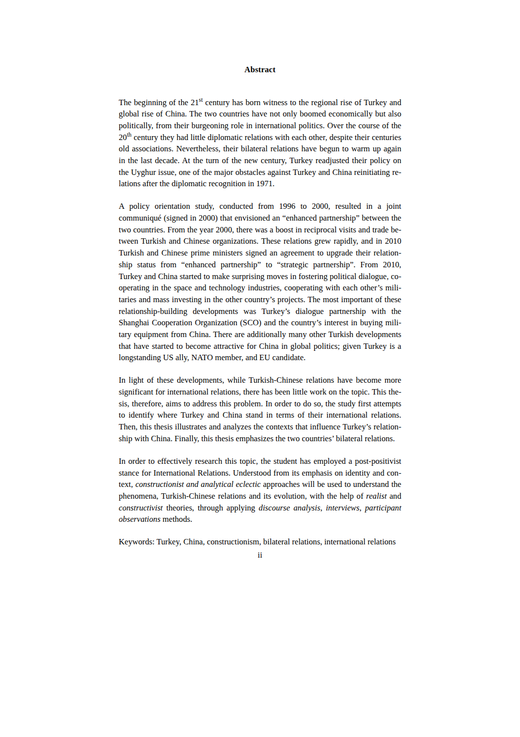Abstract
The beginning of the 21st century has born witness to the regional rise of Turkey and global rise of China. The two countries have not only boomed economically but also politically, from their burgeoning role in international politics. Over the course of the 20th century they had little diplomatic relations with each other, despite their centuries old associations. Nevertheless, their bilateral relations have begun to warm up again in the last decade. At the turn of the new century, Turkey readjusted their policy on the Uyghur issue, one of the major obstacles against Turkey and China reinitiating relations after the diplomatic recognition in 1971.
A policy orientation study, conducted from 1996 to 2000, resulted in a joint communiqué (signed in 2000) that envisioned an “enhanced partnership” between the two countries. From the year 2000, there was a boost in reciprocal visits and trade between Turkish and Chinese organizations. These relations grew rapidly, and in 2010 Turkish and Chinese prime ministers signed an agreement to upgrade their relationship status from “enhanced partnership” to “strategic partnership”. From 2010, Turkey and China started to make surprising moves in fostering political dialogue, cooperating in the space and technology industries, cooperating with each other’s militaries and mass investing in the other country’s projects. The most important of these relationship-building developments was Turkey’s dialogue partnership with the Shanghai Cooperation Organization (SCO) and the country’s interest in buying military equipment from China. There are additionally many other Turkish developments that have started to become attractive for China in global politics; given Turkey is a longstanding US ally, NATO member, and EU candidate.
In light of these developments, while Turkish-Chinese relations have become more significant for international relations, there has been little work on the topic. This thesis, therefore, aims to address this problem. In order to do so, the study first attempts to identify where Turkey and China stand in terms of their international relations. Then, this thesis illustrates and analyzes the contexts that influence Turkey’s relationship with China. Finally, this thesis emphasizes the two countries’ bilateral relations.
In order to effectively research this topic, the student has employed a post-positivist stance for International Relations. Understood from its emphasis on identity and context, constructionist and analytical eclectic approaches will be used to understand the phenomena, Turkish-Chinese relations and its evolution, with the help of realist and constructivist theories, through applying discourse analysis, interviews, participant observations methods.
Keywords: Turkey, China, constructionism, bilateral relations, international relations
ii